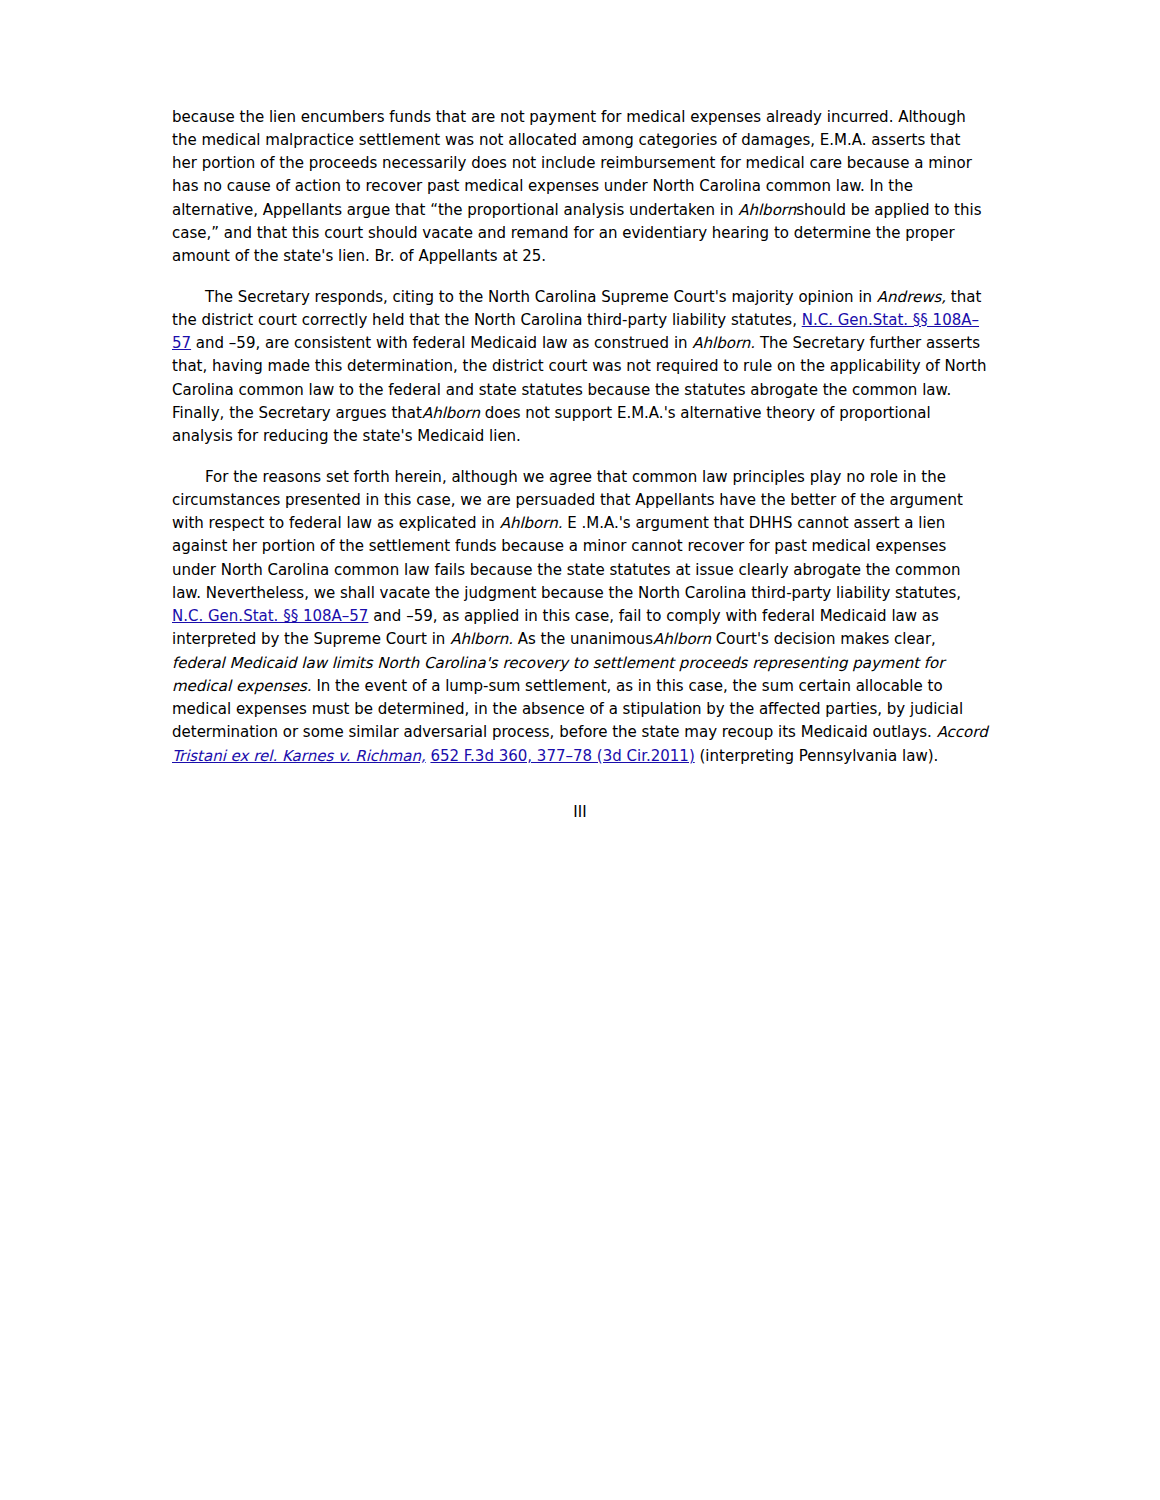because the lien encumbers funds that are not payment for medical expenses already incurred. Although the medical malpractice settlement was not allocated among categories of damages, E.M.A. asserts that her portion of the proceeds necessarily does not include reimbursement for medical care because a minor has no cause of action to recover past medical expenses under North Carolina common law. In the alternative, Appellants argue that “the proportional analysis undertaken in Ahlbornshould be applied to this case,” and that this court should vacate and remand for an evidentiary hearing to determine the proper amount of the state's lien. Br. of Appellants at 25.
The Secretary responds, citing to the North Carolina Supreme Court's majority opinion in Andrews, that the district court correctly held that the North Carolina third-party liability statutes, N.C. Gen.Stat. §§ 108A–57 and –59, are consistent with federal Medicaid law as construed in Ahlborn. The Secretary further asserts that, having made this determination, the district court was not required to rule on the applicability of North Carolina common law to the federal and state statutes because the statutes abrogate the common law. Finally, the Secretary argues thatAhlborn does not support E.M.A.'s alternative theory of proportional analysis for reducing the state's Medicaid lien.
For the reasons set forth herein, although we agree that common law principles play no role in the circumstances presented in this case, we are persuaded that Appellants have the better of the argument with respect to federal law as explicated in Ahlborn. E .M.A.'s argument that DHHS cannot assert a lien against her portion of the settlement funds because a minor cannot recover for past medical expenses under North Carolina common law fails because the state statutes at issue clearly abrogate the common law. Nevertheless, we shall vacate the judgment because the North Carolina third-party liability statutes, N.C. Gen.Stat. §§ 108A–57 and –59, as applied in this case, fail to comply with federal Medicaid law as interpreted by the Supreme Court in Ahlborn. As the unanimousAhlborn Court's decision makes clear, federal Medicaid law limits North Carolina's recovery to settlement proceeds representing payment for medical expenses. In the event of a lump-sum settlement, as in this case, the sum certain allocable to medical expenses must be determined, in the absence of a stipulation by the affected parties, by judicial determination or some similar adversarial process, before the state may recoup its Medicaid outlays. Accord Tristani ex rel. Karnes v. Richman, 652 F.3d 360, 377–78 (3d Cir.2011) (interpreting Pennsylvania law).
III